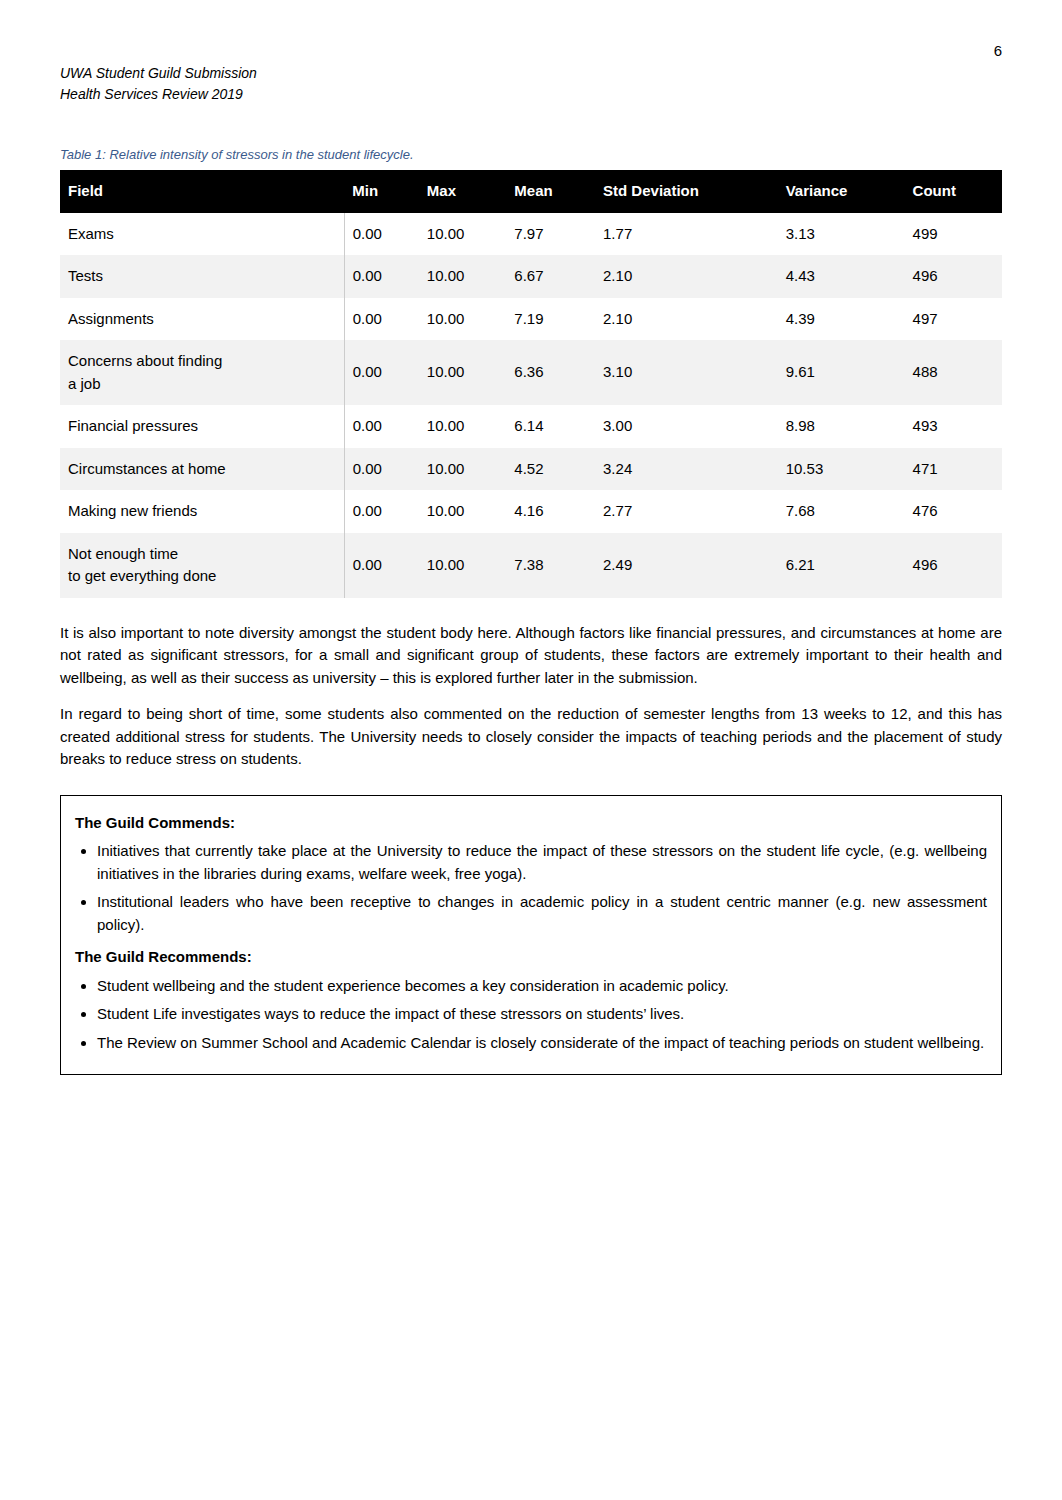6
UWA Student Guild Submission
Health Services Review 2019
Table 1: Relative intensity of stressors in the student lifecycle.
| Field | Min | Max | Mean | Std Deviation | Variance | Count |
| --- | --- | --- | --- | --- | --- | --- |
| Exams | 0.00 | 10.00 | 7.97 | 1.77 | 3.13 | 499 |
| Tests | 0.00 | 10.00 | 6.67 | 2.10 | 4.43 | 496 |
| Assignments | 0.00 | 10.00 | 7.19 | 2.10 | 4.39 | 497 |
| Concerns about finding a job | 0.00 | 10.00 | 6.36 | 3.10 | 9.61 | 488 |
| Financial pressures | 0.00 | 10.00 | 6.14 | 3.00 | 8.98 | 493 |
| Circumstances at home | 0.00 | 10.00 | 4.52 | 3.24 | 10.53 | 471 |
| Making new friends | 0.00 | 10.00 | 4.16 | 2.77 | 7.68 | 476 |
| Not enough time to get everything done | 0.00 | 10.00 | 7.38 | 2.49 | 6.21 | 496 |
It is also important to note diversity amongst the student body here. Although factors like financial pressures, and circumstances at home are not rated as significant stressors, for a small and significant group of students, these factors are extremely important to their health and wellbeing, as well as their success as university – this is explored further later in the submission.
In regard to being short of time, some students also commented on the reduction of semester lengths from 13 weeks to 12, and this has created additional stress for students. The University needs to closely consider the impacts of teaching periods and the placement of study breaks to reduce stress on students.
The Guild Commends:
Initiatives that currently take place at the University to reduce the impact of these stressors on the student life cycle, (e.g. wellbeing initiatives in the libraries during exams, welfare week, free yoga).
Institutional leaders who have been receptive to changes in academic policy in a student centric manner (e.g. new assessment policy).
The Guild Recommends:
Student wellbeing and the student experience becomes a key consideration in academic policy.
Student Life investigates ways to reduce the impact of these stressors on students’ lives.
The Review on Summer School and Academic Calendar is closely considerate of the impact of teaching periods on student wellbeing.